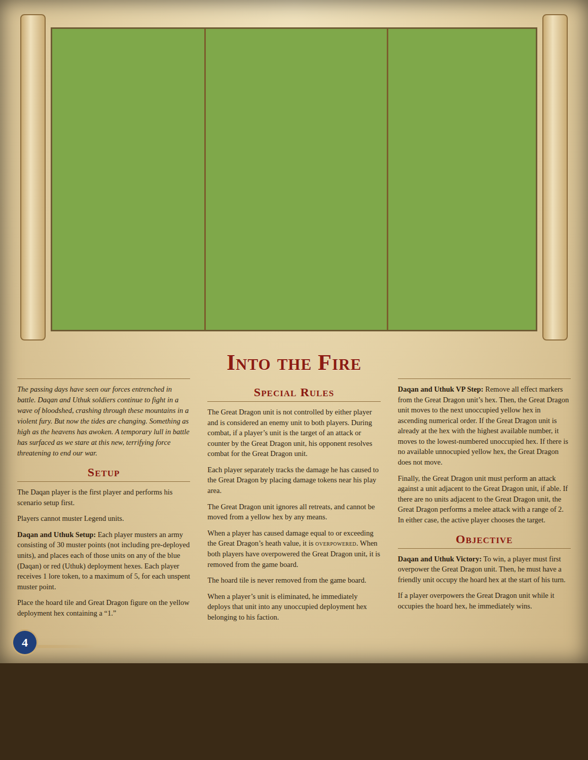Into the Fire
The passing days have seen our forces entrenched in battle. Daqan and Uthuk soldiers continue to fight in a wave of bloodshed, crashing through these mountains in a violent fury. But now the tides are changing. Something as high as the heavens has awoken. A temporary lull in battle has surfaced as we stare at this new, terrifying force threatening to end our war.
Setup
The Daqan player is the first player and performs his scenario setup first.
Players cannot muster Legend units.
Daqan and Uthuk Setup: Each player musters an army consisting of 30 muster points (not including pre-deployed units), and places each of those units on any of the blue (Daqan) or red (Uthuk) deployment hexes. Each player receives 1 lore token, to a maximum of 5, for each unspent muster point.
Place the hoard tile and Great Dragon figure on the yellow deployment hex containing a “1.”
Special Rules
The Great Dragon unit is not controlled by either player and is considered an enemy unit to both players. During combat, if a player’s unit is the target of an attack or counter by the Great Dragon unit, his opponent resolves combat for the Great Dragon unit.
Each player separately tracks the damage he has caused to the Great Dragon by placing damage tokens near his play area.
The Great Dragon unit ignores all retreats, and cannot be moved from a yellow hex by any means.
When a player has caused damage equal to or exceeding the Great Dragon’s heath value, it is overpowered. When both players have overpowered the Great Dragon unit, it is removed from the game board.
The hoard tile is never removed from the game board.
When a player’s unit is eliminated, he immediately deploys that unit into any unoccupied deployment hex belonging to his faction.
Daqan and Uthuk VP Step: Remove all effect markers from the Great Dragon unit’s hex. Then, the Great Dragon unit moves to the next unoccupied yellow hex in ascending numerical order. If the Great Dragon unit is already at the hex with the highest available number, it moves to the lowest-numbered unoccupied hex. If there is no available unnocupied yellow hex, the Great Dragon does not move.
Finally, the Great Dragon unit must perform an attack against a unit adjacent to the Great Dragon unit, if able. If there are no units adjacent to the Great Dragon unit, the Great Dragon performs a melee attack with a range of 2. In either case, the active player chooses the target.
Objective
Daqan and Uthuk Victory: To win, a player must first overpower the Great Dragon unit. Then, he must have a friendly unit occupy the hoard hex at the start of his turn.
If a player overpowers the Great Dragon unit while it occupies the hoard hex, he immediately wins.
4